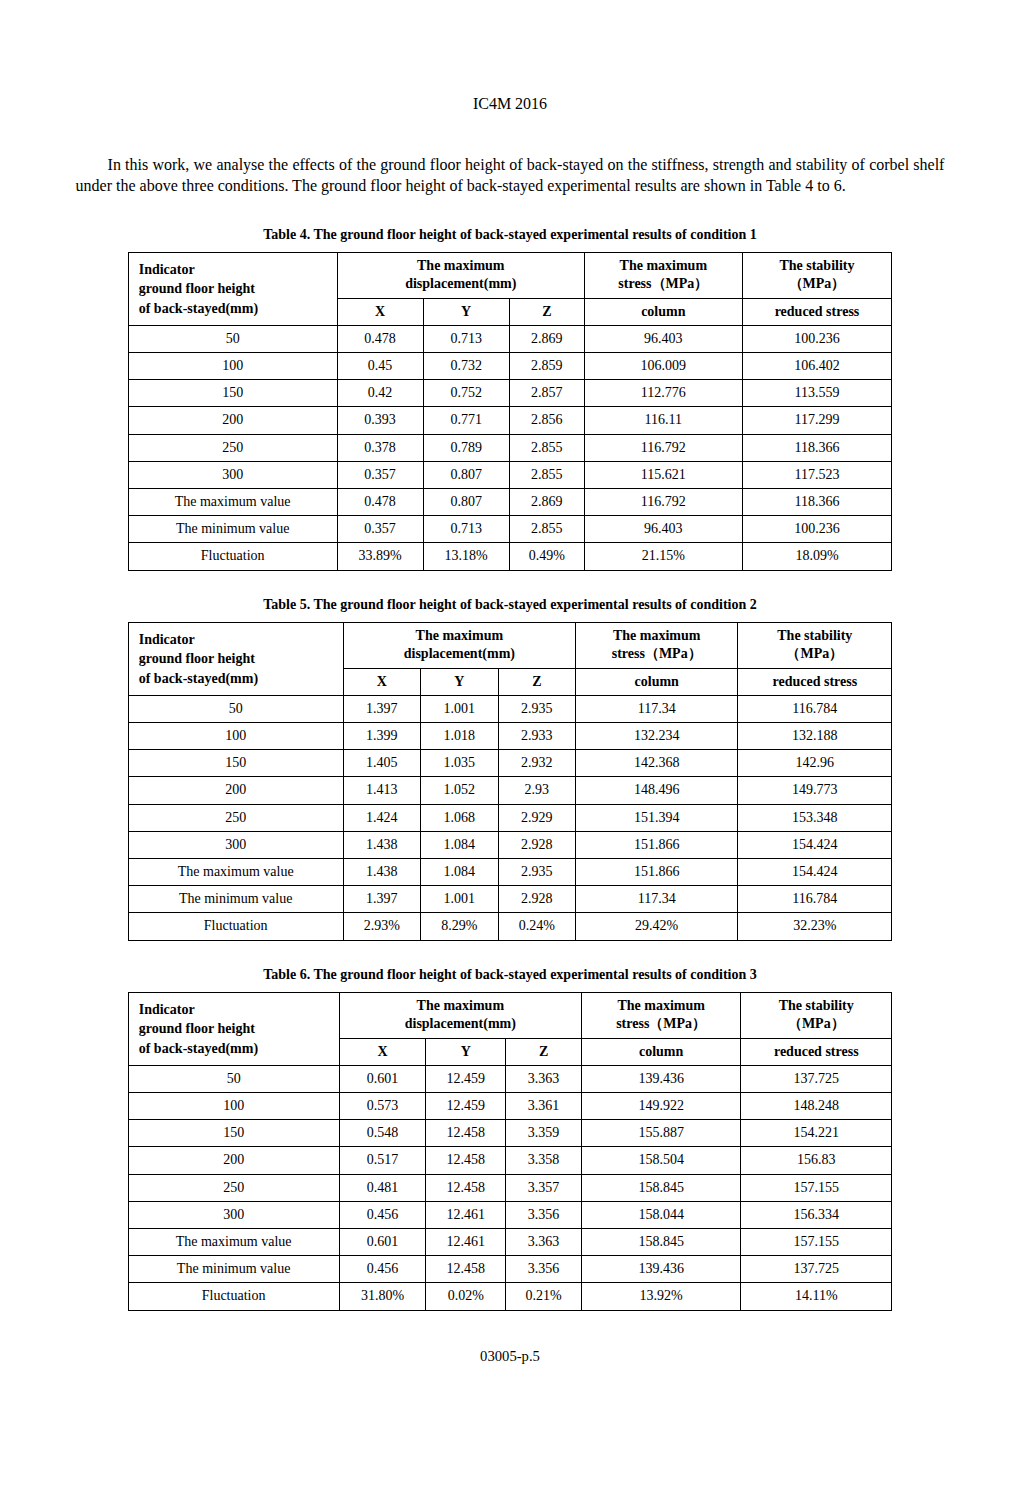IC4M 2016
In this work, we analyse the effects of the ground floor height of back-stayed on the stiffness, strength and stability of corbel shelf under the above three conditions. The ground floor height of back-stayed experimental results are shown in Table 4 to 6.
Table 4. The ground floor height of back-stayed experimental results of condition 1
| Indicator ground floor height of back-stayed(mm) | The maximum displacement(mm) | The maximum stress（MPa） | The stability （MPa） |
| --- | --- | --- | --- |
| X | Y | Z | column | reduced stress |
| 50 | 0.478 | 0.713 | 2.869 | 96.403 | 100.236 |
| 100 | 0.45 | 0.732 | 2.859 | 106.009 | 106.402 |
| 150 | 0.42 | 0.752 | 2.857 | 112.776 | 113.559 |
| 200 | 0.393 | 0.771 | 2.856 | 116.11 | 117.299 |
| 250 | 0.378 | 0.789 | 2.855 | 116.792 | 118.366 |
| 300 | 0.357 | 0.807 | 2.855 | 115.621 | 117.523 |
| The maximum value | 0.478 | 0.807 | 2.869 | 116.792 | 118.366 |
| The minimum value | 0.357 | 0.713 | 2.855 | 96.403 | 100.236 |
| Fluctuation | 33.89% | 13.18% | 0.49% | 21.15% | 18.09% |
Table 5. The ground floor height of back-stayed experimental results of condition 2
| Indicator ground floor height of back-stayed(mm) | The maximum displacement(mm) | The maximum stress（MPa） | The stability （MPa） |
| --- | --- | --- | --- |
| X | Y | Z | column | reduced stress |
| 50 | 1.397 | 1.001 | 2.935 | 117.34 | 116.784 |
| 100 | 1.399 | 1.018 | 2.933 | 132.234 | 132.188 |
| 150 | 1.405 | 1.035 | 2.932 | 142.368 | 142.96 |
| 200 | 1.413 | 1.052 | 2.93 | 148.496 | 149.773 |
| 250 | 1.424 | 1.068 | 2.929 | 151.394 | 153.348 |
| 300 | 1.438 | 1.084 | 2.928 | 151.866 | 154.424 |
| The maximum value | 1.438 | 1.084 | 2.935 | 151.866 | 154.424 |
| The minimum value | 1.397 | 1.001 | 2.928 | 117.34 | 116.784 |
| Fluctuation | 2.93% | 8.29% | 0.24% | 29.42% | 32.23% |
Table 6. The ground floor height of back-stayed experimental results of condition 3
| Indicator ground floor height of back-stayed(mm) | The maximum displacement(mm) | The maximum stress（MPa） | The stability （MPa） |
| --- | --- | --- | --- |
| X | Y | Z | column | reduced stress |
| 50 | 0.601 | 12.459 | 3.363 | 139.436 | 137.725 |
| 100 | 0.573 | 12.459 | 3.361 | 149.922 | 148.248 |
| 150 | 0.548 | 12.458 | 3.359 | 155.887 | 154.221 |
| 200 | 0.517 | 12.458 | 3.358 | 158.504 | 156.83 |
| 250 | 0.481 | 12.458 | 3.357 | 158.845 | 157.155 |
| 300 | 0.456 | 12.461 | 3.356 | 158.044 | 156.334 |
| The maximum value | 0.601 | 12.461 | 3.363 | 158.845 | 157.155 |
| The minimum value | 0.456 | 12.458 | 3.356 | 139.436 | 137.725 |
| Fluctuation | 31.80% | 0.02% | 0.21% | 13.92% | 14.11% |
03005-p.5